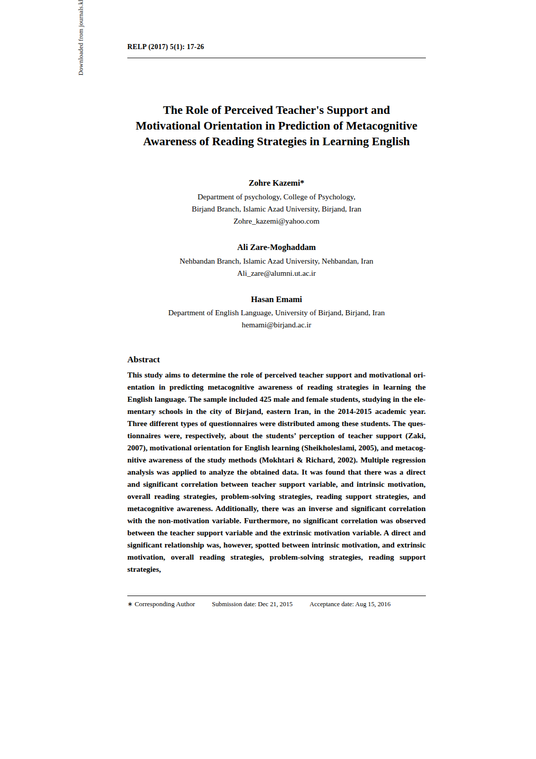Downloaded from journals.khuisf.ac.ir at 11:45 IRST on Wednesday November 15th 2017
RELP (2017) 5(1): 17-26
The Role of Perceived Teacher's Support and Motivational Orientation in Prediction of Metacognitive Awareness of Reading Strategies in Learning English
Zohre Kazemi*
Department of psychology, College of Psychology,
Birjand Branch, Islamic Azad University, Birjand, Iran
Zohre_kazemi@yahoo.com
Ali Zare-Moghaddam
Nehbandan Branch, Islamic Azad University, Nehbandan, Iran
Ali_zare@alumni.ut.ac.ir
Hasan Emami
Department of English Language, University of Birjand, Birjand, Iran
hemami@birjand.ac.ir
Abstract
This study aims to determine the role of perceived teacher support and motivational orientation in predicting metacognitive awareness of reading strategies in learning the English language. The sample included 425 male and female students, studying in the elementary schools in the city of Birjand, eastern Iran, in the 2014-2015 academic year. Three different types of questionnaires were distributed among these students. The questionnaires were, respectively, about the students’ perception of teacher support (Zaki, 2007), motivational orientation for English learning (Sheikholeslami, 2005), and metacognitive awareness of the study methods (Mokhtari & Richard, 2002). Multiple regression analysis was applied to analyze the obtained data. It was found that there was a direct and significant correlation between teacher support variable, and intrinsic motivation, overall reading strategies, problem-solving strategies, reading support strategies, and metacognitive awareness. Additionally, there was an inverse and significant correlation with the non-motivation variable. Furthermore, no significant correlation was observed between the teacher support variable and the extrinsic motivation variable. A direct and significant relationship was, however, spotted between intrinsic motivation, and extrinsic motivation, overall reading strategies, problem-solving strategies, reading support strategies,
∗ Corresponding Author Submission date: Dec 21, 2015 Acceptance date: Aug 15, 2016